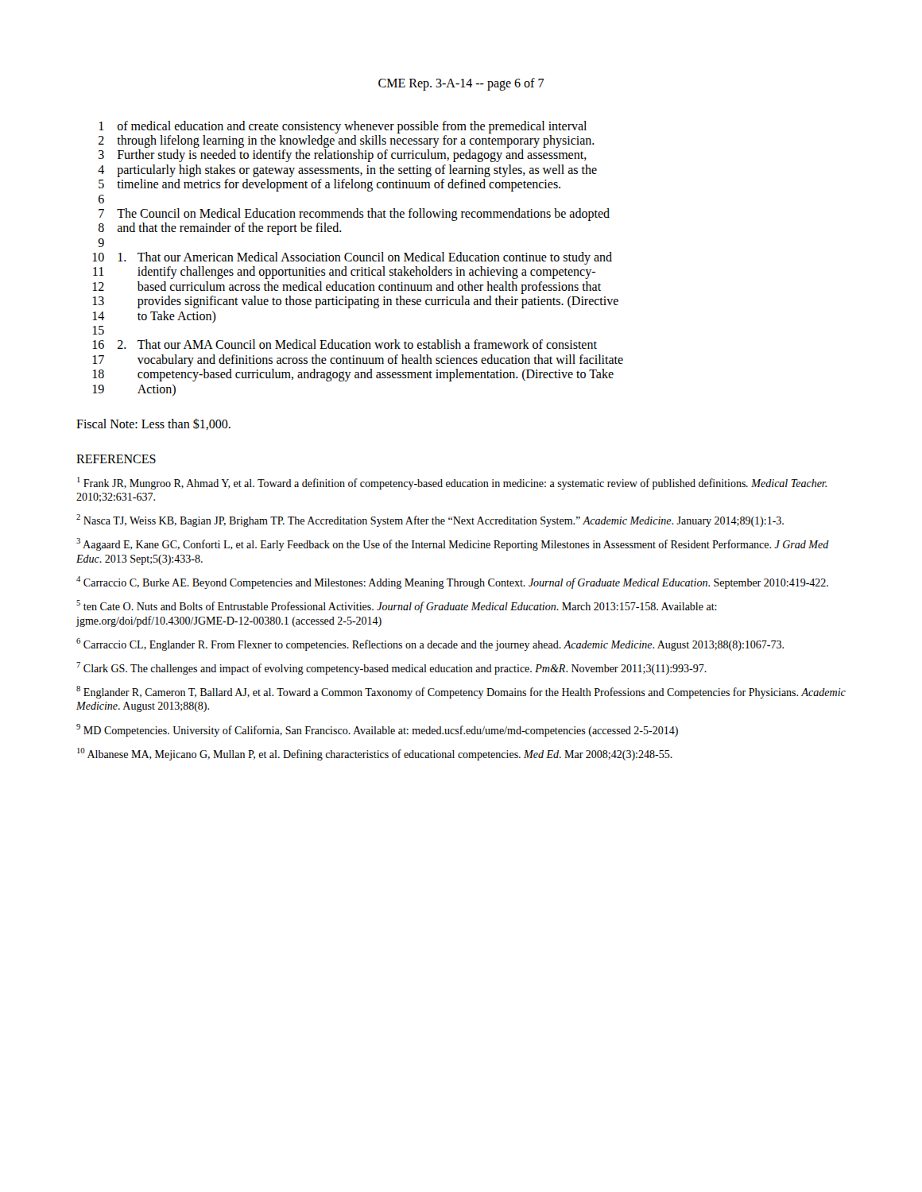CME Rep. 3-A-14 -- page 6 of 7
of medical education and create consistency whenever possible from the premedical interval
through lifelong learning in the knowledge and skills necessary for a contemporary physician.
Further study is needed to identify the relationship of curriculum, pedagogy and assessment,
particularly high stakes or gateway assessments, in the setting of learning styles, as well as the
timeline and metrics for development of a lifelong continuum of defined competencies.
The Council on Medical Education recommends that the following recommendations be adopted
and that the remainder of the report be filed.
1. That our American Medical Association Council on Medical Education continue to study and
identify challenges and opportunities and critical stakeholders in achieving a competency-
based curriculum across the medical education continuum and other health professions that
provides significant value to those participating in these curricula and their patients. (Directive
to Take Action)
2. That our AMA Council on Medical Education work to establish a framework of consistent
vocabulary and definitions across the continuum of health sciences education that will facilitate
competency-based curriculum, andragogy and assessment implementation. (Directive to Take
Action)
Fiscal Note: Less than $1,000.
REFERENCES
1 Frank JR, Mungroo R, Ahmad Y, et al. Toward a definition of competency-based education in medicine: a systematic review of published definitions. Medical Teacher. 2010;32:631-637.
2 Nasca TJ, Weiss KB, Bagian JP, Brigham TP. The Accreditation System After the “Next Accreditation System.” Academic Medicine. January 2014;89(1):1-3.
3 Aagaard E, Kane GC, Conforti L, et al. Early Feedback on the Use of the Internal Medicine Reporting Milestones in Assessment of Resident Performance. J Grad Med Educ. 2013 Sept;5(3):433-8.
4 Carraccio C, Burke AE. Beyond Competencies and Milestones: Adding Meaning Through Context. Journal of Graduate Medical Education. September 2010:419-422.
5 ten Cate O. Nuts and Bolts of Entrustable Professional Activities. Journal of Graduate Medical Education. March 2013:157-158. Available at: jgme.org/doi/pdf/10.4300/JGME-D-12-00380.1 (accessed 2-5-2014)
6 Carraccio CL, Englander R. From Flexner to competencies. Reflections on a decade and the journey ahead. Academic Medicine. August 2013;88(8):1067-73.
7 Clark GS. The challenges and impact of evolving competency-based medical education and practice. Pm&R. November 2011;3(11):993-97.
8 Englander R, Cameron T, Ballard AJ, et al. Toward a Common Taxonomy of Competency Domains for the Health Professions and Competencies for Physicians. Academic Medicine. August 2013;88(8).
9 MD Competencies. University of California, San Francisco. Available at: meded.ucsf.edu/ume/md-competencies (accessed 2-5-2014)
10 Albanese MA, Mejicano G, Mullan P, et al. Defining characteristics of educational competencies. Med Ed. Mar 2008;42(3):248-55.